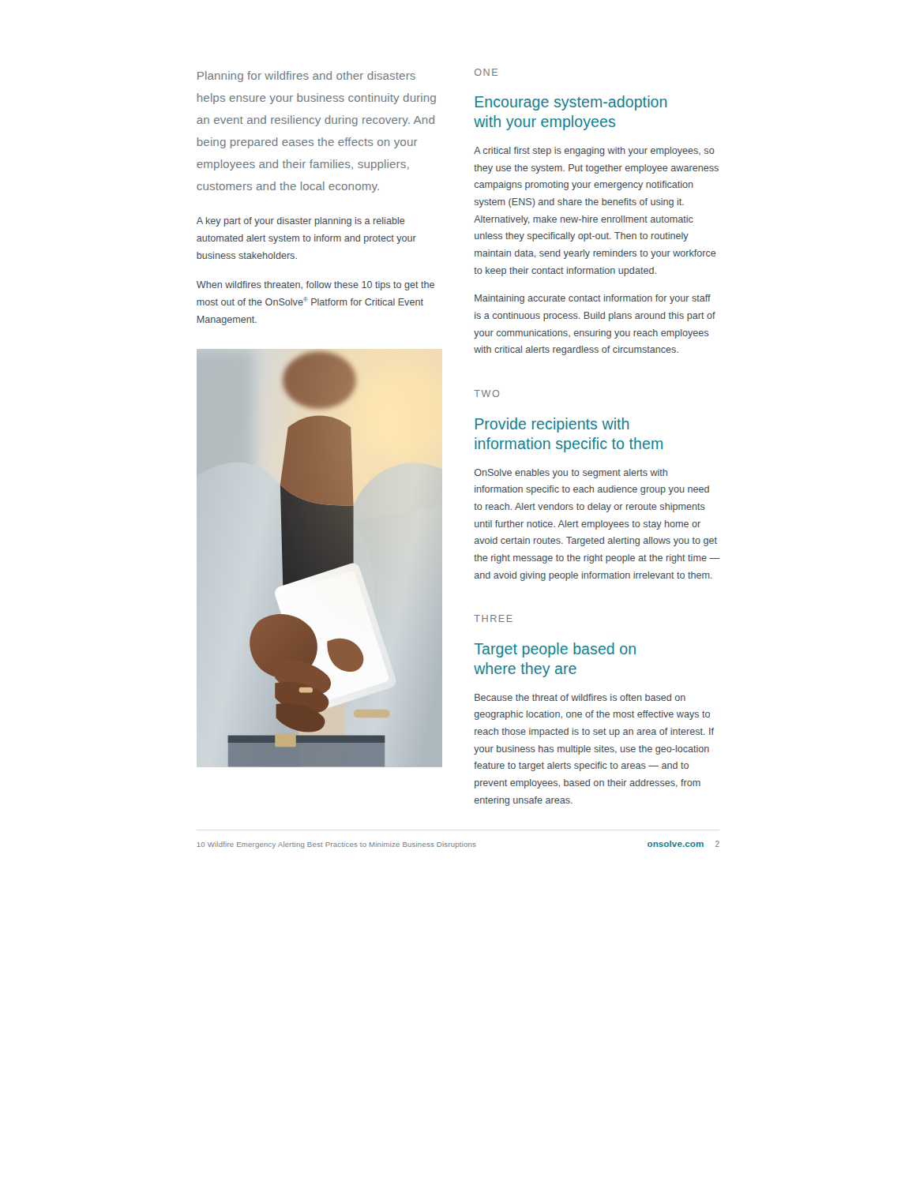Planning for wildfires and other disasters helps ensure your business continuity during an event and resiliency during recovery. And being prepared eases the effects on your employees and their families, suppliers, customers and the local economy.
A key part of your disaster planning is a reliable automated alert system to inform and protect your business stakeholders.
When wildfires threaten, follow these 10 tips to get the most out of the OnSolve® Platform for Critical Event Management.
One
Encourage system-adoption
with your employees
A critical first step is engaging with your employees, so they use the system. Put together employee awareness campaigns promoting your emergency notification system (ENS) and share the benefits of using it. Alternatively, make new-hire enrollment automatic unless they specifically opt-out. Then to routinely maintain data, send yearly reminders to your workforce to keep their contact information updated.
Maintaining accurate contact information for your staff is a continuous process. Build plans around this part of your communications, ensuring you reach employees with critical alerts regardless of circumstances.
Two
Provide recipients with
information specific to them
OnSolve enables you to segment alerts with information specific to each audience group you need to reach. Alert vendors to delay or reroute shipments until further notice. Alert employees to stay home or avoid certain routes. Targeted alerting allows you to get the right message to the right people at the right time — and avoid giving people information irrelevant to them.
Three
Target people based on
where they are
Because the threat of wildfires is often based on geographic location, one of the most effective ways to reach those impacted is to set up an area of interest. If your business has multiple sites, use the geo-location feature to target alerts specific to areas — and to prevent employees, based on their addresses, from entering unsafe areas.
10 Wildfire Emergency Alerting Best Practices to Minimize Business Disruptions
onsolve.com 2